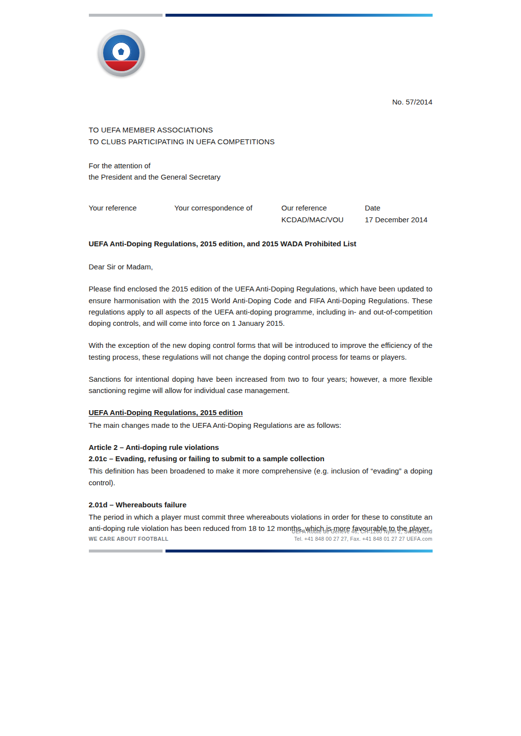No. 57/2014
TO UEFA MEMBER ASSOCIATIONS
TO CLUBS PARTICIPATING IN UEFA COMPETITIONS
For the attention of
the President and the General Secretary
| Your reference | Your correspondence of | Our reference | Date |
| | | KCDAD/MAC/VOU | 17 December 2014 |
UEFA Anti-Doping Regulations, 2015 edition, and 2015 WADA Prohibited List
Dear Sir or Madam,
Please find enclosed the 2015 edition of the UEFA Anti-Doping Regulations, which have been updated to ensure harmonisation with the 2015 World Anti-Doping Code and FIFA Anti-Doping Regulations. These regulations apply to all aspects of the UEFA anti-doping programme, including in- and out-of-competition doping controls, and will come into force on 1 January 2015.
With the exception of the new doping control forms that will be introduced to improve the efficiency of the testing process, these regulations will not change the doping control process for teams or players.
Sanctions for intentional doping have been increased from two to four years; however, a more flexible sanctioning regime will allow for individual case management.
UEFA Anti-Doping Regulations, 2015 edition
The main changes made to the UEFA Anti-Doping Regulations are as follows:
Article 2 – Anti-doping rule violations
2.01c – Evading, refusing or failing to submit to a sample collection
This definition has been broadened to make it more comprehensive (e.g. inclusion of “evading” a doping control).
2.01d – Whereabouts failure
The period in which a player must commit three whereabouts violations in order for these to constitute an anti-doping rule violation has been reduced from 18 to 12 months, which is more favourable to the player.
WE CARE ABOUT FOOTBALL
UEFA Route de Genève 46, CH-1260 Nyon 2, Switzerland
Tel. +41 848 00 27 27, Fax. +41 848 01 27 27 UEFA.com